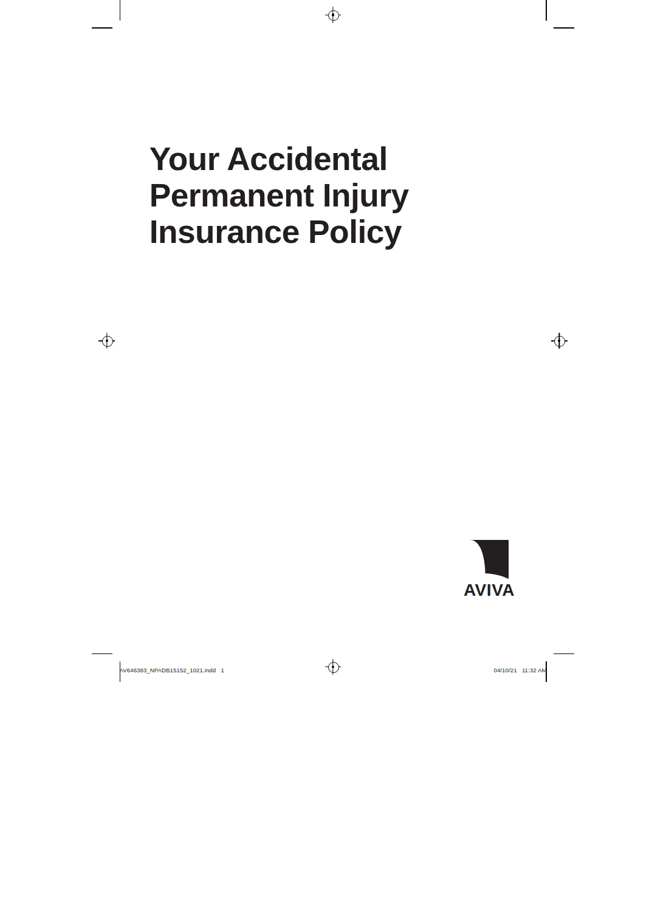Your Accidental Permanent Injury Insurance Policy
AVIVA
AV646383_NPADB15152_1021.indd 1 04/10/21 11:32 AM